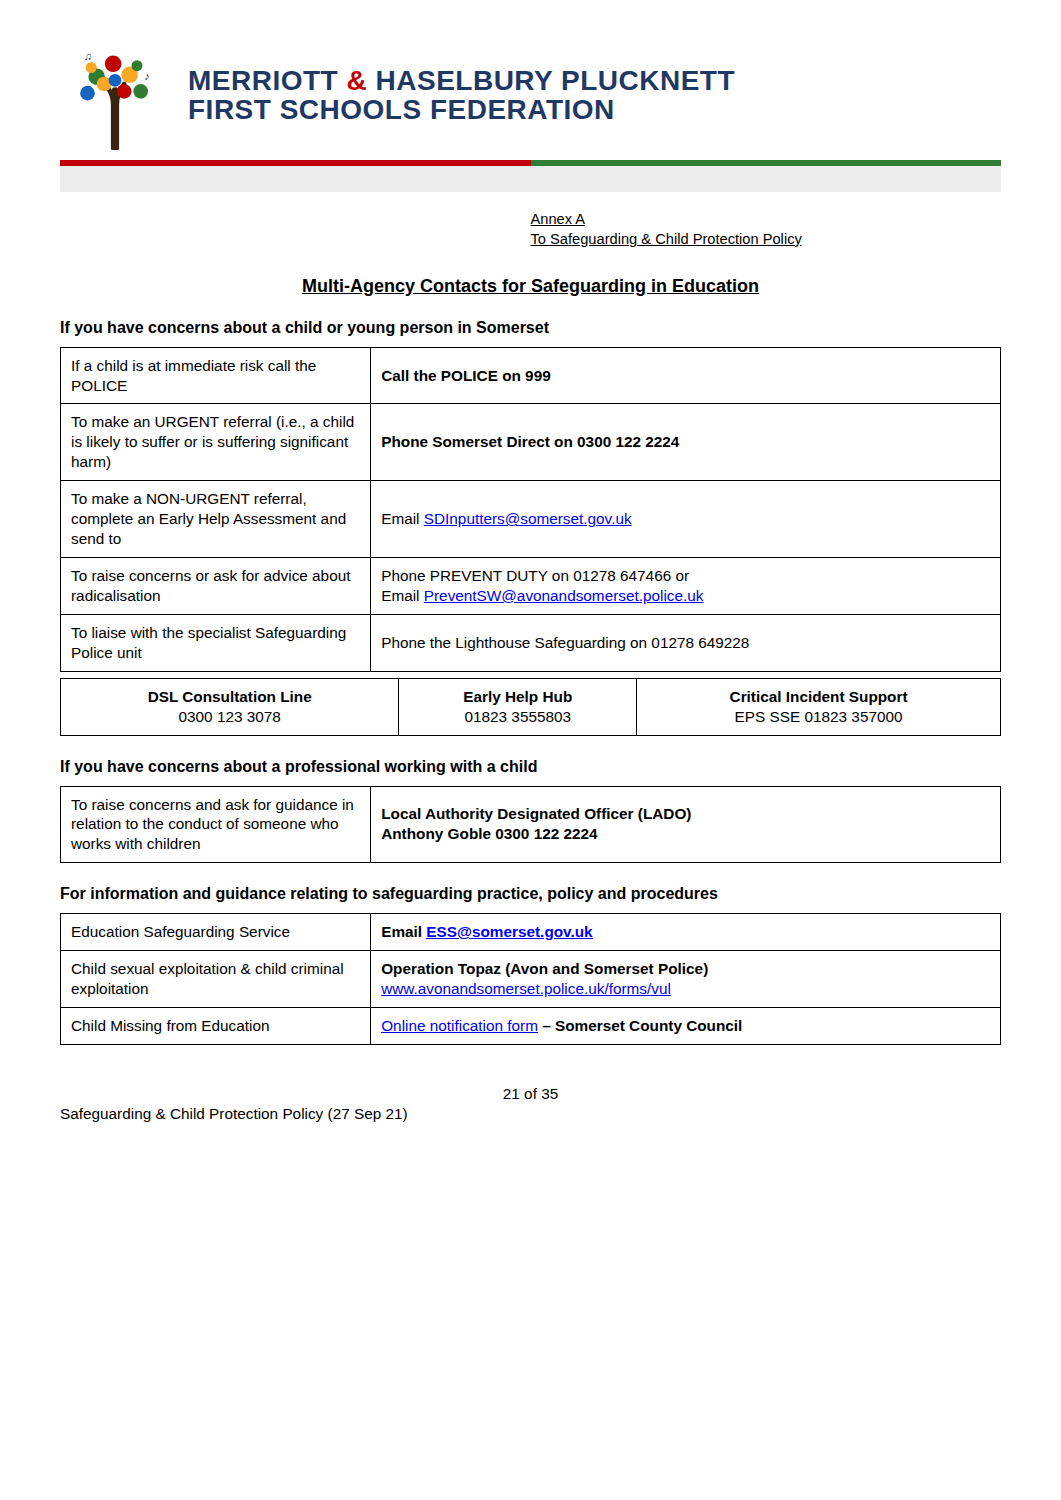♫ ♪
MERRIOTT & HASELBURY PLUCKNETT
FIRST SCHOOLS FEDERATION
Annex A
To Safeguarding & Child Protection Policy
Multi-Agency Contacts for Safeguarding in Education
If you have concerns about a child or young person in Somerset
| If a child is at immediate risk call the POLICE | Call the POLICE on 999 |
| To make an URGENT referral (i.e., a child is likely to suffer or is suffering significant harm) | Phone Somerset Direct on 0300 122 2224 |
| To make a NON-URGENT referral, complete an Early Help Assessment and send to | Email SDInputters@somerset.gov.uk |
| To raise concerns or ask for advice about radicalisation | Phone PREVENT DUTY on 01278 647466 or Email PreventSW@avonandsomerset.police.uk |
| To liaise with the specialist Safeguarding Police unit | Phone the Lighthouse Safeguarding on 01278 649228 |
| DSL Consultation Line 0300 123 3078 | Early Help Hub 01823 3555803 | Critical Incident Support EPS SSE 01823 357000 |
If you have concerns about a professional working with a child
| To raise concerns and ask for guidance in relation to the conduct of someone who works with children | Local Authority Designated Officer (LADO) Anthony Goble 0300 122 2224 |
For information and guidance relating to safeguarding practice, policy and procedures
| Education Safeguarding Service | Email ESS@somerset.gov.uk |
| Child sexual exploitation & child criminal exploitation | Operation Topaz (Avon and Somerset Police) www.avonandsomerset.police.uk/forms/vul |
| Child Missing from Education | Online notification form – Somerset County Council |
21 of 35
Safeguarding & Child Protection Policy (27 Sep 21)